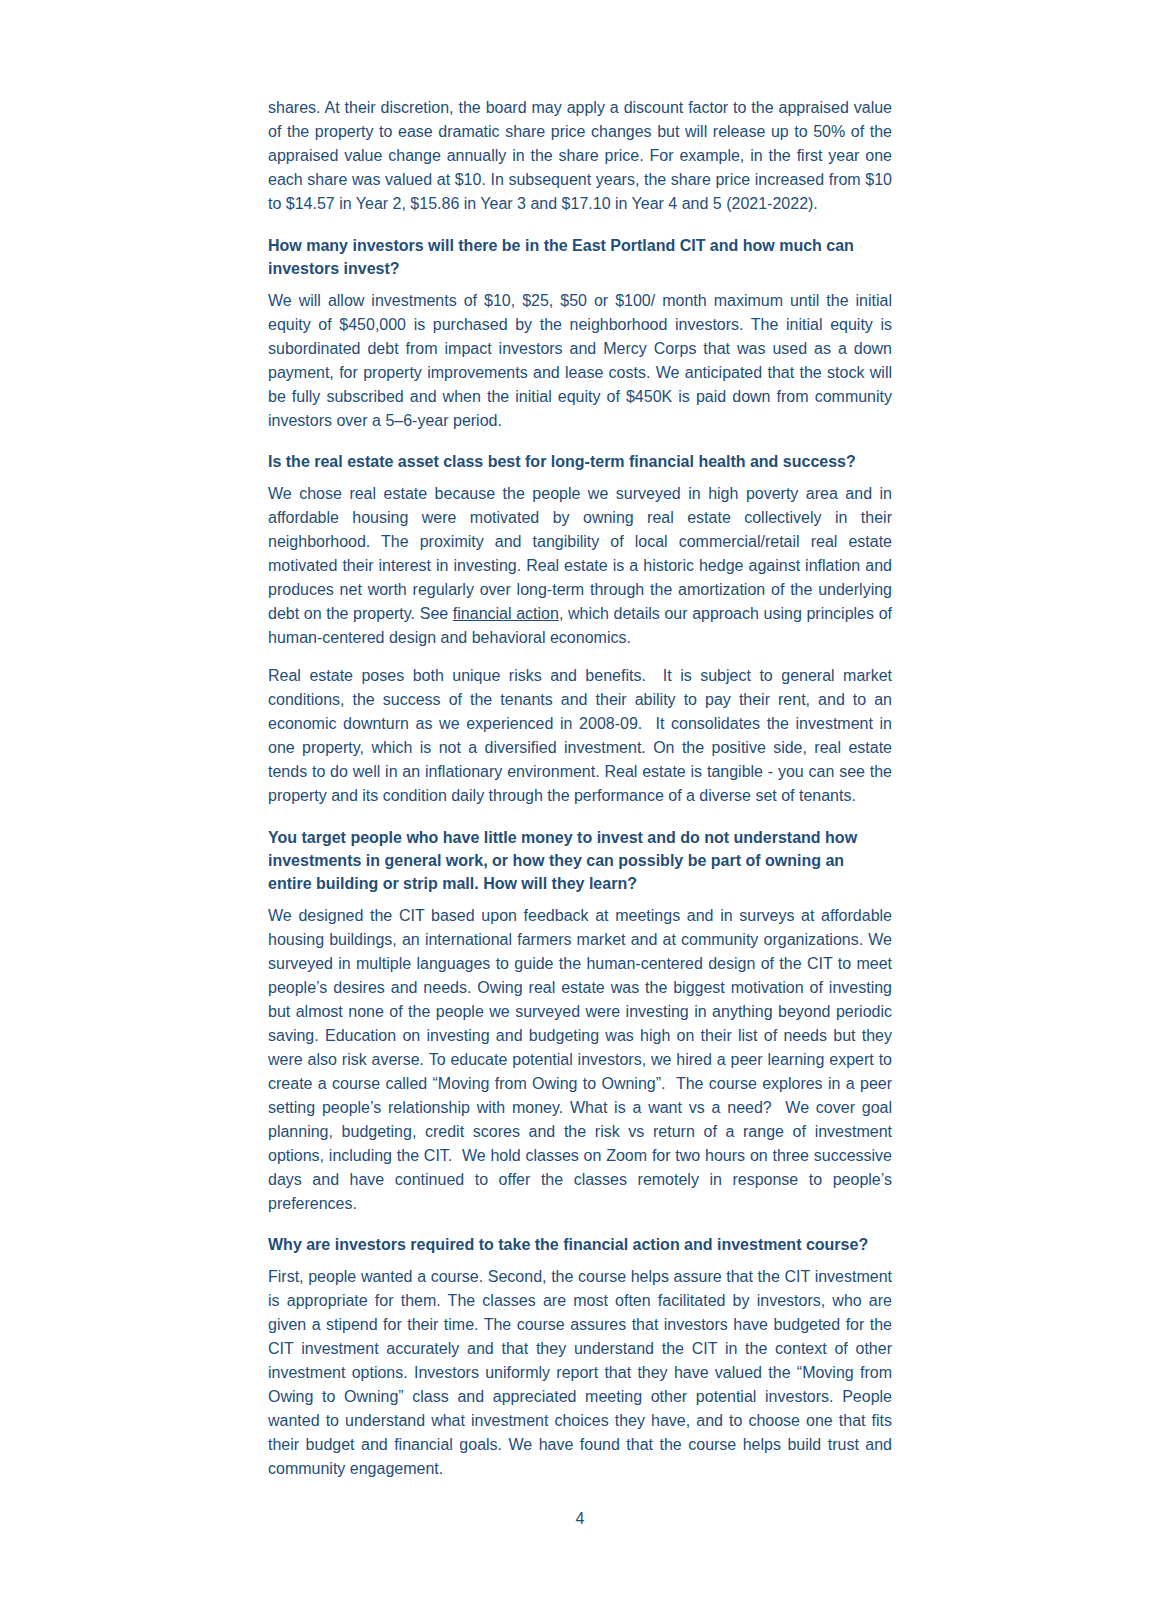shares. At their discretion, the board may apply a discount factor to the appraised value of the property to ease dramatic share price changes but will release up to 50% of the appraised value change annually in the share price. For example, in the first year one each share was valued at $10. In subsequent years, the share price increased from $10 to $14.57 in Year 2, $15.86 in Year 3 and $17.10 in Year 4 and 5 (2021-2022).
How many investors will there be in the East Portland CIT and how much can investors invest?
We will allow investments of $10, $25, $50 or $100/ month maximum until the initial equity of $450,000 is purchased by the neighborhood investors. The initial equity is subordinated debt from impact investors and Mercy Corps that was used as a down payment, for property improvements and lease costs. We anticipated that the stock will be fully subscribed and when the initial equity of $450K is paid down from community investors over a 5–6-year period.
Is the real estate asset class best for long-term financial health and success?
We chose real estate because the people we surveyed in high poverty area and in affordable housing were motivated by owning real estate collectively in their neighborhood. The proximity and tangibility of local commercial/retail real estate motivated their interest in investing. Real estate is a historic hedge against inflation and produces net worth regularly over long-term through the amortization of the underlying debt on the property. See financial action, which details our approach using principles of human-centered design and behavioral economics.
Real estate poses both unique risks and benefits. It is subject to general market conditions, the success of the tenants and their ability to pay their rent, and to an economic downturn as we experienced in 2008-09. It consolidates the investment in one property, which is not a diversified investment. On the positive side, real estate tends to do well in an inflationary environment. Real estate is tangible - you can see the property and its condition daily through the performance of a diverse set of tenants.
You target people who have little money to invest and do not understand how investments in general work, or how they can possibly be part of owning an entire building or strip mall. How will they learn?
We designed the CIT based upon feedback at meetings and in surveys at affordable housing buildings, an international farmers market and at community organizations. We surveyed in multiple languages to guide the human-centered design of the CIT to meet people’s desires and needs. Owing real estate was the biggest motivation of investing but almost none of the people we surveyed were investing in anything beyond periodic saving. Education on investing and budgeting was high on their list of needs but they were also risk averse. To educate potential investors, we hired a peer learning expert to create a course called “Moving from Owing to Owning”. The course explores in a peer setting people’s relationship with money. What is a want vs a need? We cover goal planning, budgeting, credit scores and the risk vs return of a range of investment options, including the CIT. We hold classes on Zoom for two hours on three successive days and have continued to offer the classes remotely in response to people’s preferences.
Why are investors required to take the financial action and investment course?
First, people wanted a course. Second, the course helps assure that the CIT investment is appropriate for them. The classes are most often facilitated by investors, who are given a stipend for their time. The course assures that investors have budgeted for the CIT investment accurately and that they understand the CIT in the context of other investment options. Investors uniformly report that they have valued the “Moving from Owing to Owning” class and appreciated meeting other potential investors. People wanted to understand what investment choices they have, and to choose one that fits their budget and financial goals. We have found that the course helps build trust and community engagement.
4